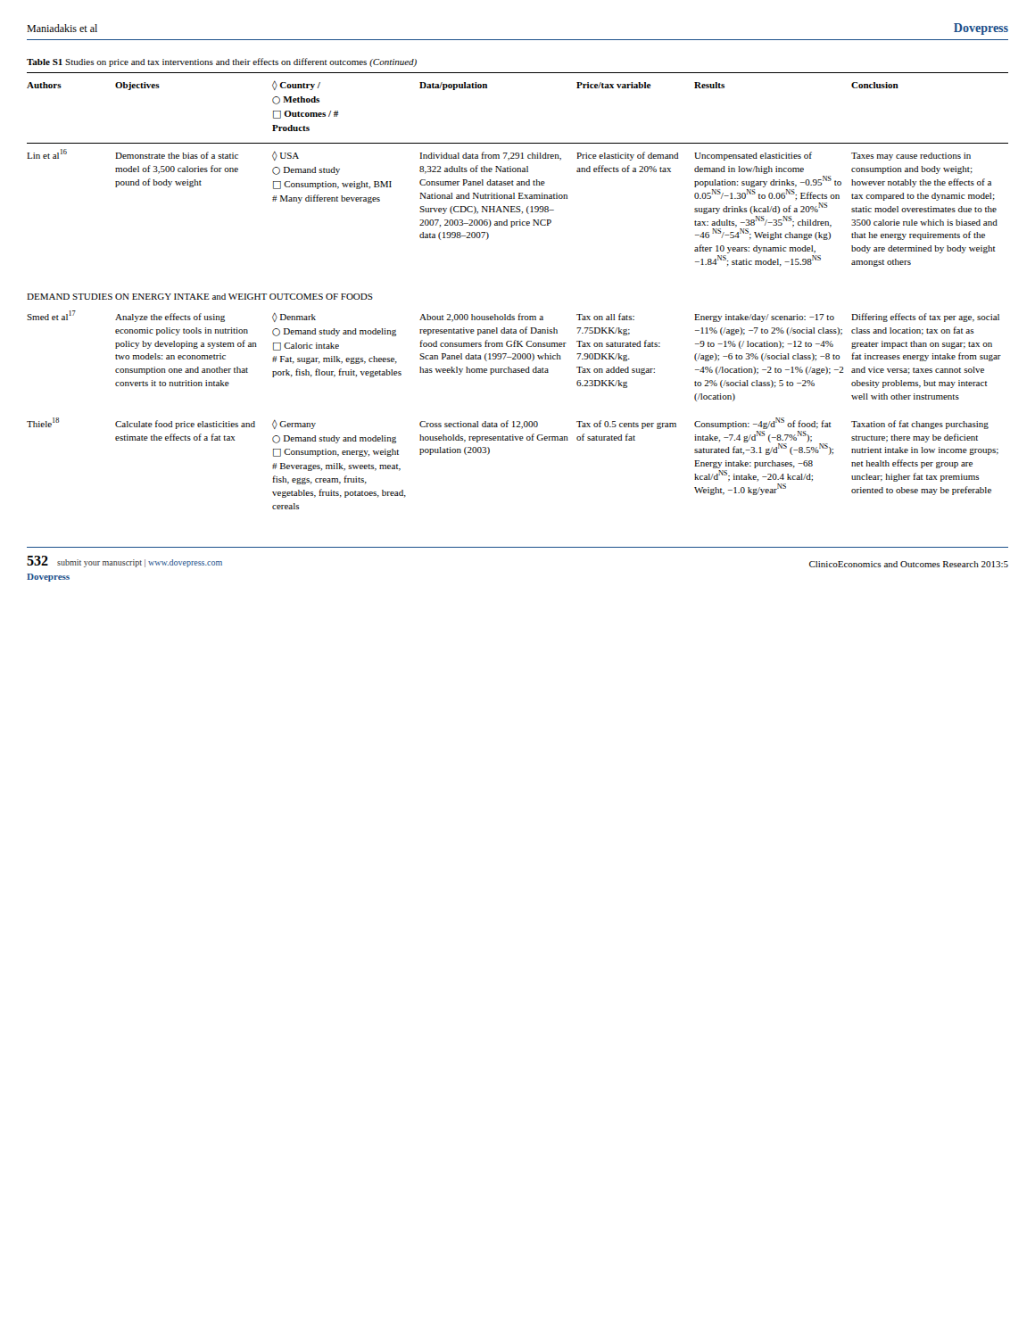Maniadakis et al
Dove press
Table S1 Studies on price and tax interventions and their effects on different outcomes (Continued)
| Authors | Objectives | ◊ Country / ○ Methods □ Outcomes / # Products | Data/population | Price/tax variable | Results | Conclusion |
| --- | --- | --- | --- | --- | --- | --- |
| Lin et al 16 | Demonstrate the bias of a static model of 3,500 calories for one pound of body weight | ◊ USA ○ Demand study □ Consumption, weight, BMI # Many different beverages | Individual data from 7,291 children, 8,322 adults of the National Consumer Panel dataset and the National and Nutritional Examination Survey (CDC), NHANES, (1998–2007, 2003–2006) and price NCP data (1998–2007) | Price elasticity of demand and effects of a 20% tax | Uncompensated elasticities of demand in low/high income population: sugary drinks, −0.95 NS to 0.05 NS /−1.30 NS to 0.06 NS ; Effects on sugary drinks (kcal/d) of a 20% NS tax: adults, −38 NS /−35 NS ; children, −46 NS /−54 NS ; Weight change (kg) after 10 years: dynamic model, −1.84 NS ; static model, −15.98 NS | Taxes may cause reductions in consumption and body weight; however notably the the effects of a tax compared to the dynamic model; static model overestimates due to the 3500 calorie rule which is biased and that he energy requirements of the body are determined by body weight amongst others |
| DEMAND STUDIES ON ENERGY INTAKE and WEIGHT OUTCOMES OF FOODS |
| Smed et al 17 | Analyze the effects of using economic policy tools in nutrition policy by developing a system of an two models: an econometric consumption one and another that converts it to nutrition intake | ◊ Denmark ○ Demand study and modeling □ Caloric intake # Fat, sugar, milk, eggs, cheese, pork, fish, flour, fruit, vegetables | About 2,000 households from a representative panel data of Danish food consumers from GfK Consumer Scan Panel data (1997–2000) which has weekly home purchased data | Tax on all fats: 7.75DKK/kg; Tax on saturated fats: 7.90DKK/kg. Tax on added sugar: 6.23DKK/kg | Energy intake/day/ scenario: −17 to −11% (/age); −7 to 2% (/social class); −9 to −1% (/ location); −12 to −4% (/age); −6 to 3% (/social class); −8 to −4% (/location); −2 to −1% (/age); −2 to 2% (/social class); 5 to −2% (/location) | Differing effects of tax per age, social class and location; tax on fat as greater impact than on sugar; tax on fat increases energy intake from sugar and vice versa; taxes cannot solve obesity problems, but may interact well with other instruments |
| Thiele 18 | Calculate food price elasticities and estimate the effects of a fat tax | ◊ Germany ○ Demand study and modeling □ Consumption, energy, weight # Beverages, milk, sweets, meat, fish, eggs, cream, fruits, vegetables, fruits, potatoes, bread, cereals | Cross sectional data of 12,000 households, representative of German population (2003) | Tax of 0.5 cents per gram of saturated fat | Consumption: −4g/d NS of food; fat intake, −7.4 g/d NS (−8.7% NS ); saturated fat,−3.1 g/d NS (−8.5% NS ); Energy intake: purchases, −68 kcal/d NS ; intake, −20.4 kcal/d; Weight, −1.0 kg/year NS | Taxation of fat changes purchasing structure; there may be deficient nutrient intake in low income groups; net health effects per group are unclear; higher fat tax premiums oriented to obese may be preferable |
532 submit your manuscript | www.dovepress.com
ClinicoEconomics and Outcomes Research 2013:5
Dovepress